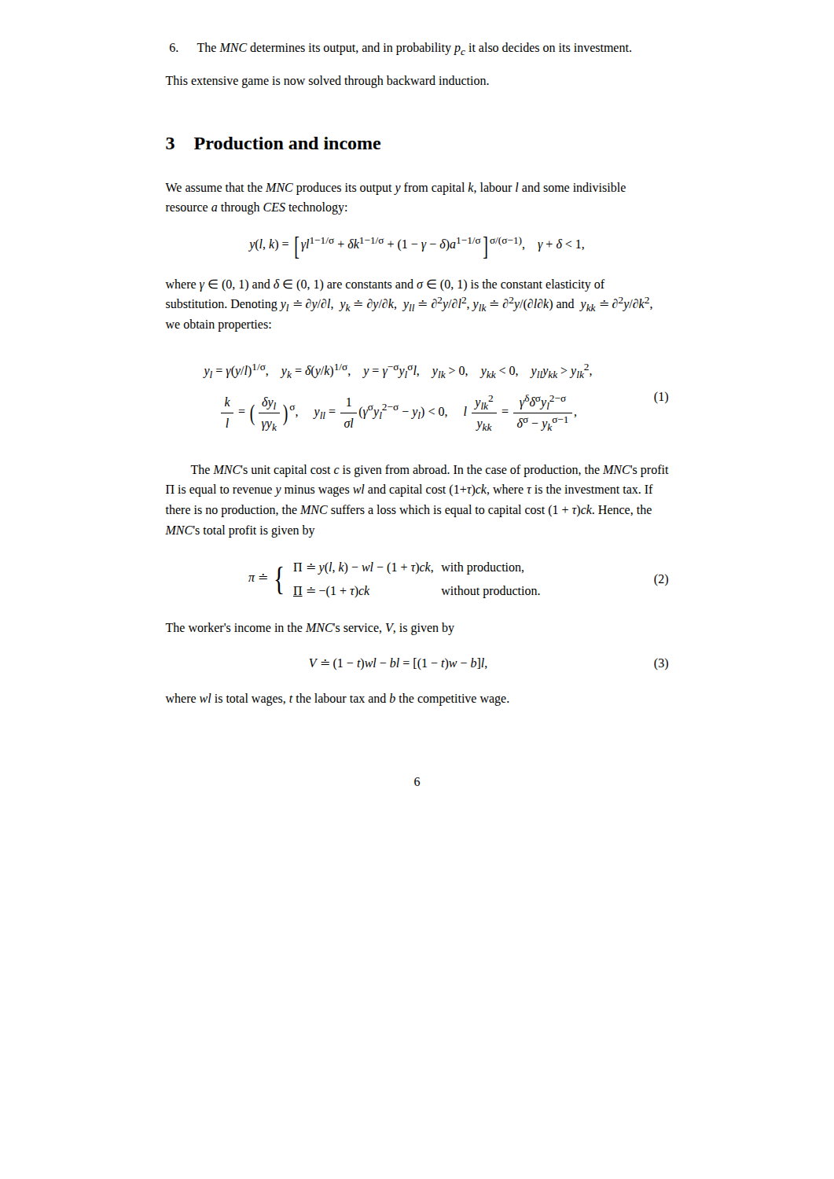6. The MNC determines its output, and in probability pc it also decides on its investment.
This extensive game is now solved through backward induction.
3 Production and income
We assume that the MNC produces its output y from capital k, labour l and some indivisible resource a through CES technology:
y(l, k) = [γl1−1/σ + δk1−1/σ + (1 − γ − δ)a1−1/σ]σ/(σ−1), γ + δ < 1,
where γ ∈ (0, 1) and δ ∈ (0, 1) are constants and σ ∈ (0, 1) is the constant elasticity of substitution. Denoting yl ≐ ∂y/∂l, yk ≐ ∂y/∂k, yll ≐ ∂2y/∂l2, ylk ≐ ∂2y/(∂l∂k) and ykk ≐ ∂2y/∂k2, we obtain properties:
yl = γ(y/l)1/σ, yk = δ(y/k)1/σ, y = γ−σylσl, ylk > 0, ykk < 0, yll ykk > ylk2,
kl = (δyl γyk)σ, yll = 1 σl(γσyl2−σ − yl) < 0, l ylk2 ykk = γδδσyl2−σ δσ − ykσ−1,
(1)
The MNC's unit capital cost c is given from abroad. In the case of production, the MNC's profit Π is equal to revenue y minus wages wl and capital cost (1+τ)ck, where τ is the investment tax. If there is no production, the MNC suffers a loss which is equal to capital cost (1 + τ)ck. Hence, the MNC's total profit is given by
π ≐ {
| Π ≐ y ( l , k ) − wl − (1 + τ ) ck , | with production, |
| Π ≐ −(1 + τ ) ck | without production. |
(2)
The worker's income in the MNC's service, V, is given by
V ≐ (1 − t)wl − bl = [(1 − t)w − b]l,
(3)
where wl is total wages, t the labour tax and b the competitive wage.
6